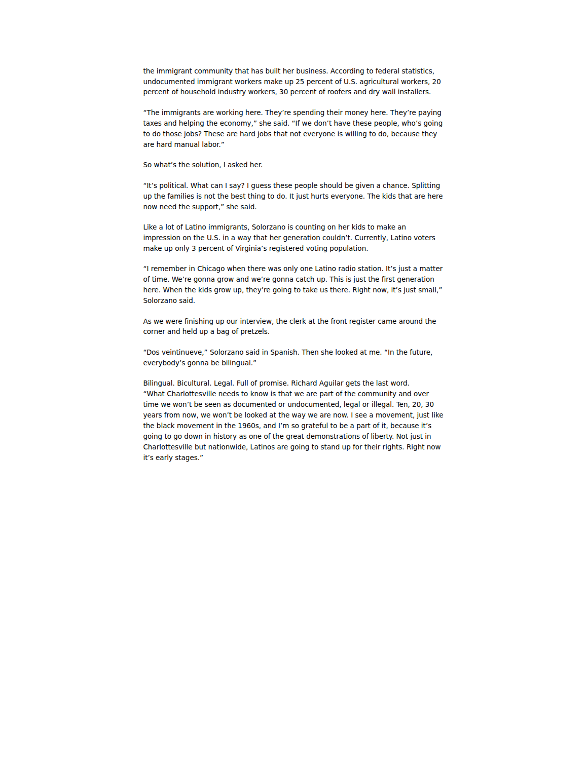the immigrant community that has built her business. According to federal statistics, undocumented immigrant workers make up 25 percent of U.S. agricultural workers, 20 percent of household industry workers, 30 percent of roofers and dry wall installers.
“The immigrants are working here. They’re spending their money here. They’re paying taxes and helping the economy,” she said. “If we don’t have these people, who’s going to do those jobs? These are hard jobs that not everyone is willing to do, because they are hard manual labor.”
So what’s the solution, I asked her.
“It’s political. What can I say? I guess these people should be given a chance. Splitting up the families is not the best thing to do. It just hurts everyone. The kids that are here now need the support,” she said.
Like a lot of Latino immigrants, Solorzano is counting on her kids to make an impression on the U.S. in a way that her generation couldn’t. Currently, Latino voters make up only 3 percent of Virginia’s registered voting population.
“I remember in Chicago when there was only one Latino radio station. It’s just a matter of time. We’re gonna grow and we’re gonna catch up. This is just the first generation here. When the kids grow up, they’re going to take us there. Right now, it’s just small,” Solorzano said.
As we were finishing up our interview, the clerk at the front register came around the corner and held up a bag of pretzels.
“Dos veintinueve,” Solorzano said in Spanish. Then she looked at me. “In the future, everybody’s gonna be bilingual.”
Bilingual. Bicultural. Legal. Full of promise. Richard Aguilar gets the last word.
“What Charlottesville needs to know is that we are part of the community and over time we won’t be seen as documented or undocumented, legal or illegal. Ten, 20, 30 years from now, we won’t be looked at the way we are now. I see a movement, just like the black movement in the 1960s, and I’m so grateful to be a part of it, because it’s going to go down in history as one of the great demonstrations of liberty. Not just in Charlottesville but nationwide, Latinos are going to stand up for their rights. Right now it’s early stages.”